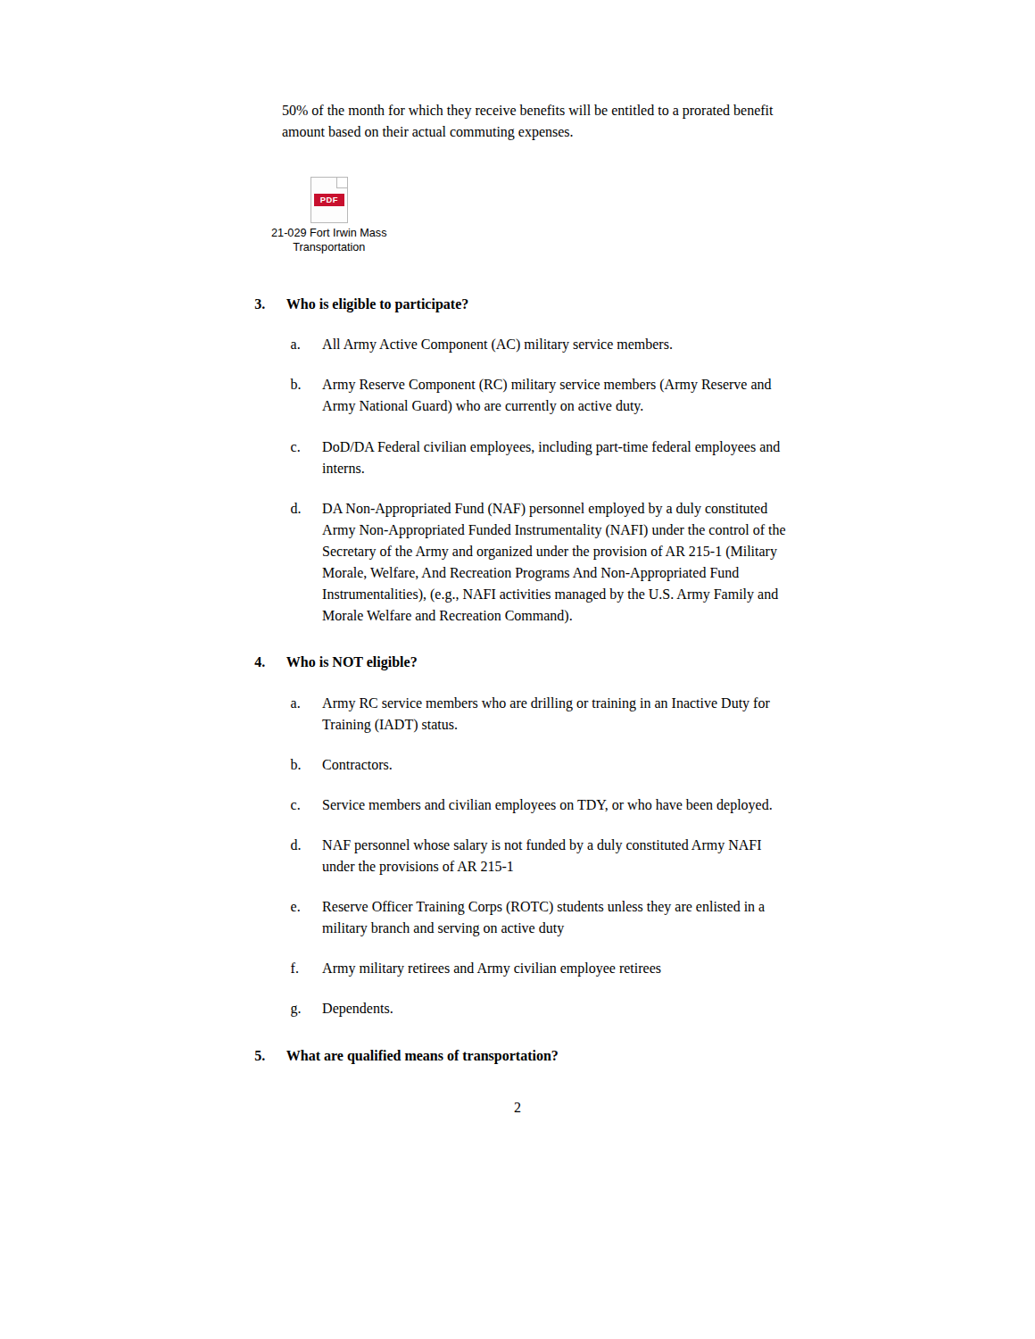50% of the month for which they receive benefits will be entitled to a prorated benefit amount based on their actual commuting expenses.
PDF
21-029 Fort Irwin Mass Transportation
Who is eligible to participate?
All Army Active Component (AC) military service members.
Army Reserve Component (RC) military service members (Army Reserve and Army National Guard) who are currently on active duty.
DoD/DA Federal civilian employees, including part-time federal employees and interns.
DA Non-Appropriated Fund (NAF) personnel employed by a duly constituted Army Non-Appropriated Funded Instrumentality (NAFI) under the control of the Secretary of the Army and organized under the provision of AR 215-1 (Military Morale, Welfare, And Recreation Programs And Non-Appropriated Fund Instrumentalities), (e.g., NAFI activities managed by the U.S. Army Family and Morale Welfare and Recreation Command).
Who is NOT eligible?
Army RC service members who are drilling or training in an Inactive Duty for Training (IADT) status.
Contractors.
Service members and civilian employees on TDY, or who have been deployed.
NAF personnel whose salary is not funded by a duly constituted Army NAFI under the provisions of AR 215-1
Reserve Officer Training Corps (ROTC) students unless they are enlisted in a military branch and serving on active duty
Army military retirees and Army civilian employee retirees
Dependents.
What are qualified means of transportation?
2